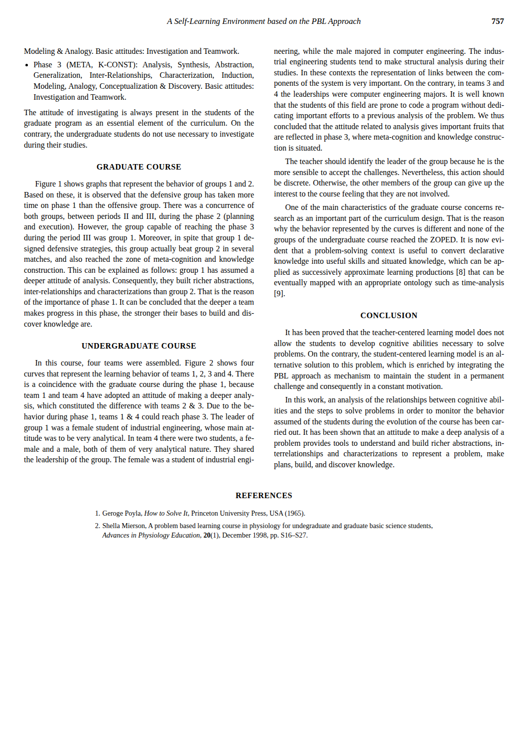A Self-Learning Environment based on the PBL Approach 757
Modeling & Analogy. Basic attitudes: Investigation and Teamwork.
Phase 3 (META, K-CONST): Analysis, Synthesis, Abstraction, Generalization, Inter-Relationships, Characterization, Induction, Modeling, Analogy, Conceptualization & Discovery. Basic attitudes: Investigation and Teamwork.
The attitude of investigating is always present in the students of the graduate program as an essential element of the curriculum. On the contrary, the undergraduate students do not use necessary to investigate during their studies.
GRADUATE COURSE
Figure 1 shows graphs that represent the behavior of groups 1 and 2. Based on these, it is observed that the defensive group has taken more time on phase 1 than the offensive group. There was a concurrence of both groups, between periods II and III, during the phase 2 (planning and execution). However, the group capable of reaching the phase 3 during the period III was group 1. Moreover, in spite that group 1 designed defensive strategies, this group actually beat group 2 in several matches, and also reached the zone of meta-cognition and knowledge construction. This can be explained as follows: group 1 has assumed a deeper attitude of analysis. Consequently, they built richer abstractions, inter-relationships and characterizations than group 2. That is the reason of the importance of phase 1. It can be concluded that the deeper a team makes progress in this phase, the stronger their bases to build and discover knowledge are.
UNDERGRADUATE COURSE
In this course, four teams were assembled. Figure 2 shows four curves that represent the learning behavior of teams 1, 2, 3 and 4. There is a coincidence with the graduate course during the phase 1, because team 1 and team 4 have adopted an attitude of making a deeper analysis, which constituted the difference with teams 2 & 3. Due to the behavior during phase 1, teams 1 & 4 could reach phase 3. The leader of group 1 was a female student of industrial engineering, whose main attitude was to be very analytical. In team 4 there were two students, a female and a male, both of them of very analytical nature. They shared the leadership of the group. The female was a student of industrial engineering, while the male majored in computer engineering. The industrial engineering students tend to make structural analysis during their studies. In these contexts the representation of links between the components of the system is very important. On the contrary, in teams 3 and 4 the leaderships were computer engineering majors. It is well known that the students of this field are prone to code a program without dedicating important efforts to a previous analysis of the problem. We thus concluded that the attitude related to analysis gives important fruits that are reflected in phase 3, where meta-cognition and knowledge construction is situated.
The teacher should identify the leader of the group because he is the more sensible to accept the challenges. Nevertheless, this action should be discrete. Otherwise, the other members of the group can give up the interest to the course feeling that they are not involved.
One of the main characteristics of the graduate course concerns research as an important part of the curriculum design. That is the reason why the behavior represented by the curves is different and none of the groups of the undergraduate course reached the ZOPED. It is now evident that a problem-solving context is useful to convert declarative knowledge into useful skills and situated knowledge, which can be applied as successively approximate learning productions [8] that can be eventually mapped with an appropriate ontology such as time-analysis [9].
CONCLUSION
It has been proved that the teacher-centered learning model does not allow the students to develop cognitive abilities necessary to solve problems. On the contrary, the student-centered learning model is an alternative solution to this problem, which is enriched by integrating the PBL approach as mechanism to maintain the student in a permanent challenge and consequently in a constant motivation.
In this work, an analysis of the relationships between cognitive abilities and the steps to solve problems in order to monitor the behavior assumed of the students during the evolution of the course has been carried out. It has been shown that an attitude to make a deep analysis of a problem provides tools to understand and build richer abstractions, interrelationships and characterizations to represent a problem, make plans, build, and discover knowledge.
REFERENCES
Geroge Poyla, How to Solve It, Princeton University Press, USA (1965).
Shella Mierson, A problem based learning course in physiology for undegraduate and graduate basic science students, Advances in Physiology Education, 20(1), December 1998, pp. S16–S27.